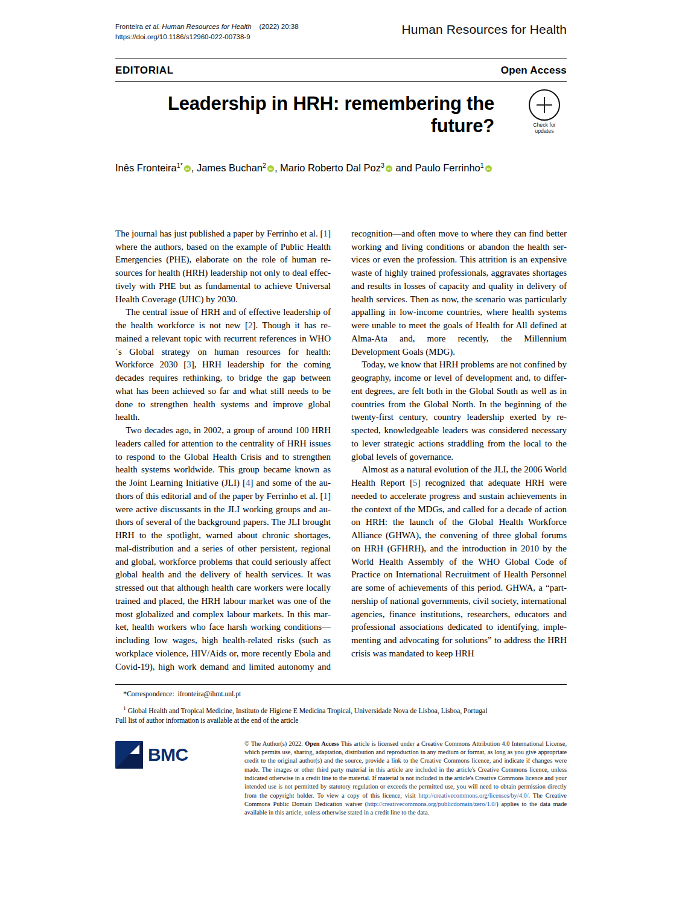Fronteira et al. Human Resources for Health (2022) 20:38
https://doi.org/10.1186/s12960-022-00738-9
Human Resources for Health
Editorial
Open Access
Check for
updates
Leadership in HRH: remembering the future?
Inês Fronteira1* , James Buchan2 , Mario Roberto Dal Poz3 and Paulo Ferrinho1
The journal has just published a paper by Ferrinho et al. [1] where the authors, based on the example of Public Health Emergencies (PHE), elaborate on the role of human resources for health (HRH) leadership not only to deal effectively with PHE but as fundamental to achieve Universal Health Coverage (UHC) by 2030.
The central issue of HRH and of effective leadership of the health workforce is not new [2]. Though it has remained a relevant topic with recurrent references in WHO´s Global strategy on human resources for health: Workforce 2030 [3], HRH leadership for the coming decades requires rethinking, to bridge the gap between what has been achieved so far and what still needs to be done to strengthen health systems and improve global health.
Two decades ago, in 2002, a group of around 100 HRH leaders called for attention to the centrality of HRH issues to respond to the Global Health Crisis and to strengthen health systems worldwide. This group became known as the Joint Learning Initiative (JLI) [4] and some of the authors of this editorial and of the paper by Ferrinho et al. [1] were active discussants in the JLI working groups and authors of several of the background papers. The JLI brought HRH to the spotlight, warned about chronic shortages, mal-distribution and a series of other persistent, regional and global, workforce problems that could seriously affect global health and the delivery of health services. It was stressed out that although health care workers were locally trained and placed, the HRH labour market was one of the most globalized and complex labour markets. In this market, health workers who face harsh working conditions—including low wages, high health-related risks (such as workplace violence, HIV/Aids or, more recently Ebola and Covid-19), high work demand and limited autonomy and recognition—and often move to where they can find better working and living conditions or abandon the health services or even the profession. This attrition is an expensive waste of highly trained professionals, aggravates shortages and results in losses of capacity and quality in delivery of health services. Then as now, the scenario was particularly appalling in low-income countries, where health systems were unable to meet the goals of Health for All defined at Alma-Ata and, more recently, the Millennium Development Goals (MDG).
Today, we know that HRH problems are not confined by geography, income or level of development and, to different degrees, are felt both in the Global South as well as in countries from the Global North. In the beginning of the twenty-first century, country leadership exerted by respected, knowledgeable leaders was considered necessary to lever strategic actions straddling from the local to the global levels of governance.
Almost as a natural evolution of the JLI, the 2006 World Health Report [5] recognized that adequate HRH were needed to accelerate progress and sustain achievements in the context of the MDGs, and called for a decade of action on HRH: the launch of the Global Health Workforce Alliance (GHWA), the convening of three global forums on HRH (GFHRH), and the introduction in 2010 by the World Health Assembly of the WHO Global Code of Practice on International Recruitment of Health Personnel are some of achievements of this period. GHWA, a “partnership of national governments, civil society, international agencies, finance institutions, researchers, educators and professional associations dedicated to identifying, implementing and advocating for solutions” to address the HRH crisis was mandated to keep HRH
*Correspondence: ifronteira@ihmt.unl.pt
1 Global Health and Tropical Medicine, Instituto de Higiene E Medicina Tropical, Universidade Nova de Lisboa, Lisboa, Portugal
Full list of author information is available at the end of the article
BMC
© The Author(s) 2022. Open Access This article is licensed under a Creative Commons Attribution 4.0 International License, which permits use, sharing, adaptation, distribution and reproduction in any medium or format, as long as you give appropriate credit to the original author(s) and the source, provide a link to the Creative Commons licence, and indicate if changes were made. The images or other third party material in this article are included in the article's Creative Commons licence, unless indicated otherwise in a credit line to the material. If material is not included in the article's Creative Commons licence and your intended use is not permitted by statutory regulation or exceeds the permitted use, you will need to obtain permission directly from the copyright holder. To view a copy of this licence, visit http://creativecommons.org/licenses/by/4.0/. The Creative Commons Public Domain Dedication waiver (http://creativecommons.org/publicdomain/zero/1.0/) applies to the data made available in this article, unless otherwise stated in a credit line to the data.